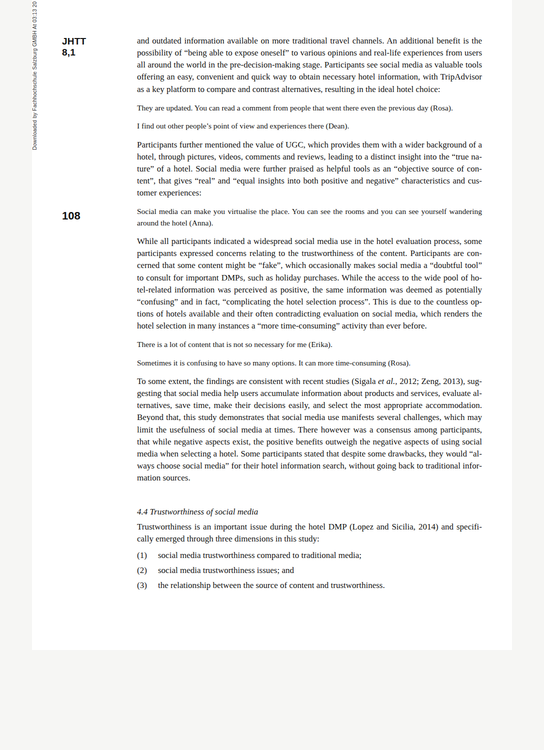Downloaded by Fachhochschule Salzburg GMBH At 03:13 20 June 2017 (PT)
JHTT
8,1
108
and outdated information available on more traditional travel channels. An additional benefit is the possibility of “being able to expose oneself” to various opinions and real-life experiences from users all around the world in the pre-decision-making stage. Participants see social media as valuable tools offering an easy, convenient and quick way to obtain necessary hotel information, with TripAdvisor as a key platform to compare and contrast alternatives, resulting in the ideal hotel choice:
They are updated. You can read a comment from people that went there even the previous day (Rosa).
I find out other people’s point of view and experiences there (Dean).
Participants further mentioned the value of UGC, which provides them with a wider background of a hotel, through pictures, videos, comments and reviews, leading to a distinct insight into the “true nature” of a hotel. Social media were further praised as helpful tools as an “objective source of content”, that gives “real” and “equal insights into both positive and negative” characteristics and customer experiences:
Social media can make you virtualise the place. You can see the rooms and you can see yourself wandering around the hotel (Anna).
While all participants indicated a widespread social media use in the hotel evaluation process, some participants expressed concerns relating to the trustworthiness of the content. Participants are concerned that some content might be “fake”, which occasionally makes social media a “doubtful tool” to consult for important DMPs, such as holiday purchases. While the access to the wide pool of hotel-related information was perceived as positive, the same information was deemed as potentially “confusing” and in fact, “complicating the hotel selection process”. This is due to the countless options of hotels available and their often contradicting evaluation on social media, which renders the hotel selection in many instances a “more time-consuming” activity than ever before.
There is a lot of content that is not so necessary for me (Erika).
Sometimes it is confusing to have so many options. It can more time-consuming (Rosa).
To some extent, the findings are consistent with recent studies (Sigala et al., 2012; Zeng, 2013), suggesting that social media help users accumulate information about products and services, evaluate alternatives, save time, make their decisions easily, and select the most appropriate accommodation. Beyond that, this study demonstrates that social media use manifests several challenges, which may limit the usefulness of social media at times. There however was a consensus among participants, that while negative aspects exist, the positive benefits outweigh the negative aspects of using social media when selecting a hotel. Some participants stated that despite some drawbacks, they would “always choose social media” for their hotel information search, without going back to traditional information sources.
4.4 Trustworthiness of social media
Trustworthiness is an important issue during the hotel DMP (Lopez and Sicilia, 2014) and specifically emerged through three dimensions in this study:
social media trustworthiness compared to traditional media;
social media trustworthiness issues; and
the relationship between the source of content and trustworthiness.